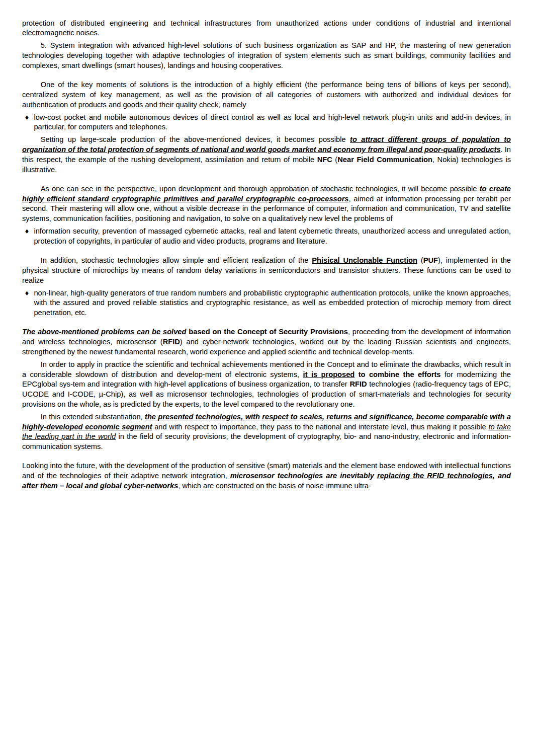protection of distributed engineering and technical infrastructures from unauthorized actions under conditions of industrial and intentional electromagnetic noises.
5. System integration with advanced high-level solutions of such business organization as SAP and HP, the mastering of new generation technologies developing together with adaptive technologies of integration of system elements such as smart buildings, community facilities and complexes, smart dwellings (smart houses), landings and housing cooperatives.
One of the key moments of solutions is the introduction of a highly efficient (the performance being tens of billions of keys per second), centralized system of key management, as well as the provision of all categories of customers with authorized and individual devices for authentication of products and goods and their quality check, namely
low-cost pocket and mobile autonomous devices of direct control as well as local and high-level network plug-in units and add-in devices, in particular, for computers and telephones.
Setting up large-scale production of the above-mentioned devices, it becomes possible to attract different groups of population to organization of the total protection of segments of national and world goods market and economy from illegal and poor-quality products. In this respect, the example of the rushing development, assimilation and return of mobile NFC (Near Field Communication, Nokia) technologies is illustrative.
As one can see in the perspective, upon development and thorough approbation of stochastic technologies, it will become possible to create highly efficient standard cryptographic primitives and parallel cryptographic co-processors, aimed at information processing per terabit per second. Their mastering will allow one, without a visible decrease in the performance of computer, information and communication, TV and satellite systems, communication facilities, positioning and navigation, to solve on a qualitatively new level the problems of
information security, prevention of massaged cybernetic attacks, real and latent cybernetic threats, unauthorized access and unregulated action, protection of copyrights, in particular of audio and video products, programs and literature.
In addition, stochastic technologies allow simple and efficient realization of the Phisical Unclonable Function (PUF), implemented in the physical structure of microchips by means of random delay variations in semiconductors and transistor shutters. These functions can be used to realize
non-linear, high-quality generators of true random numbers and probabilistic cryptographic authentication protocols, unlike the known approaches, with the assured and proved reliable statistics and cryptographic resistance, as well as embedded protection of microchip memory from direct penetration, etc.
The above-mentioned problems can be solved based on the Concept of Security Provisions, proceeding from the development of information and wireless technologies, microsensor (RFID) and cyber-network technologies, worked out by the leading Russian scientists and engineers, strengthened by the newest fundamental research, world experience and applied scientific and technical develop-ments.
In order to apply in practice the scientific and technical achievements mentioned in the Concept and to eliminate the drawbacks, which result in a considerable slowdown of distribution and develop-ment of electronic systems, it is proposed to combine the efforts for modernizing the EPCglobal sys-tem and integration with high-level applications of business organization, to transfer RFID technologies (radio-frequency tags of EPC, UCODE and I-CODE, µ-Chip), as well as microsensor technologies, technologies of production of smart-materials and technologies for security provisions on the whole, as is predicted by the experts, to the level compared to the revolutionary one.
In this extended substantiation, the presented technologies, with respect to scales, returns and significance, become comparable with a highly-developed economic segment and with respect to importance, they pass to the national and interstate level, thus making it possible to take the leading part in the world in the field of security provisions, the development of cryptography, bio- and nano-industry, electronic and information-communication systems.
Looking into the future, with the development of the production of sensitive (smart) materials and the element base endowed with intellectual functions and of the technologies of their adaptive network integration, microsensor technologies are inevitably replacing the RFID technologies, and after them – local and global cyber-networks, which are constructed on the basis of noise-immune ultra-